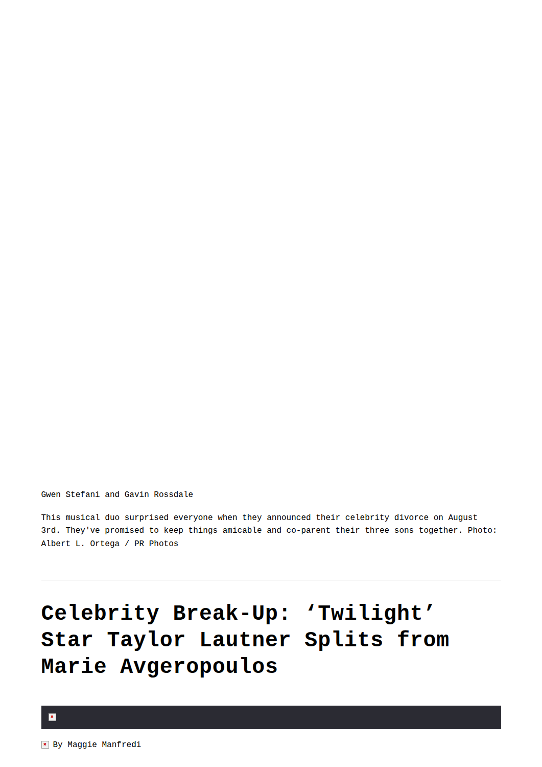Gwen Stefani and Gavin Rossdale
This musical duo surprised everyone when they announced their celebrity divorce on August 3rd. They've promised to keep things amicable and co-parent their three sons together. Photo: Albert L. Ortega / PR Photos
Celebrity Break-Up: ‘Twilight’ Star Taylor Lautner Splits from Marie Avgeropoulos
✖
✖By Maggie Manfredi